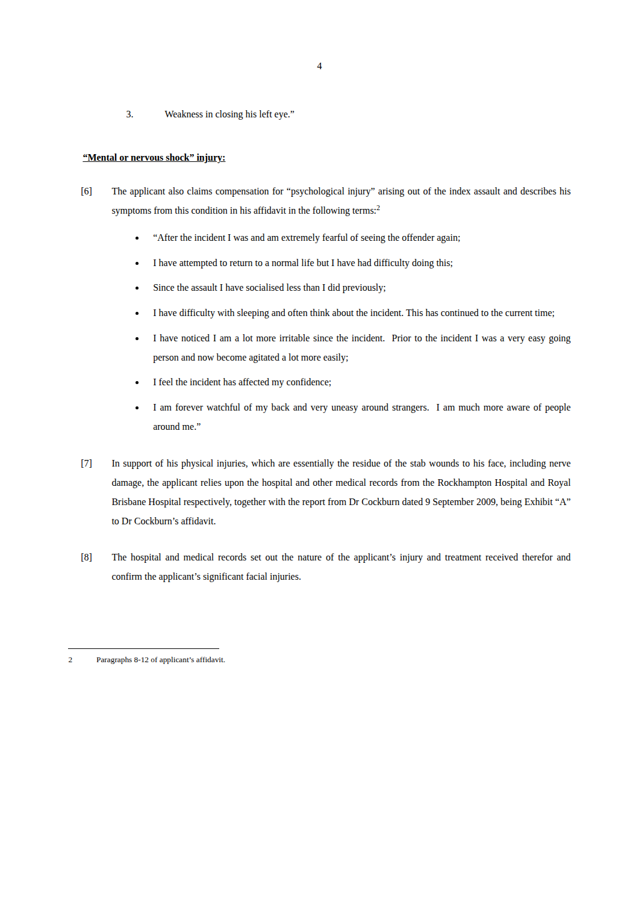4
3. Weakness in closing his left eye.”
“Mental or nervous shock” injury:
[6] The applicant also claims compensation for “psychological injury” arising out of the index assault and describes his symptoms from this condition in his affidavit in the following terms:2
“After the incident I was and am extremely fearful of seeing the offender again;
I have attempted to return to a normal life but I have had difficulty doing this;
Since the assault I have socialised less than I did previously;
I have difficulty with sleeping and often think about the incident. This has continued to the current time;
I have noticed I am a lot more irritable since the incident. Prior to the incident I was a very easy going person and now become agitated a lot more easily;
I feel the incident has affected my confidence;
I am forever watchful of my back and very uneasy around strangers. I am much more aware of people around me.”
[7] In support of his physical injuries, which are essentially the residue of the stab wounds to his face, including nerve damage, the applicant relies upon the hospital and other medical records from the Rockhampton Hospital and Royal Brisbane Hospital respectively, together with the report from Dr Cockburn dated 9 September 2009, being Exhibit “A” to Dr Cockburn’s affidavit.
[8] The hospital and medical records set out the nature of the applicant’s injury and treatment received therefor and confirm the applicant’s significant facial injuries.
2 Paragraphs 8-12 of applicant’s affidavit.